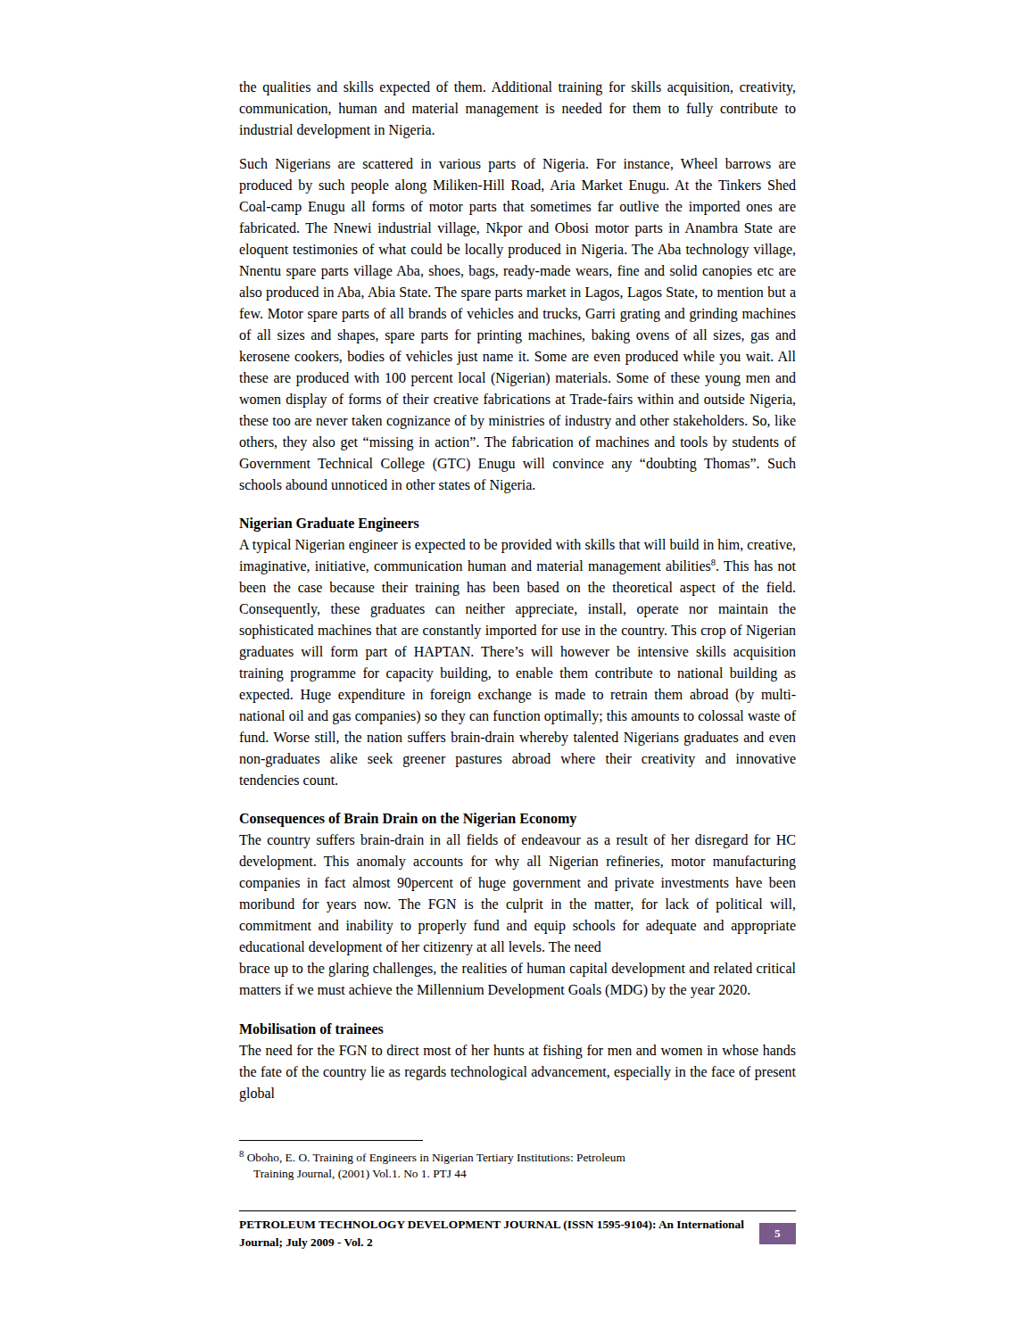the qualities and skills expected of them. Additional training for skills acquisition, creativity, communication, human and material management is needed for them to fully contribute to industrial development in Nigeria.
Such Nigerians are scattered in various parts of Nigeria. For instance, Wheel barrows are produced by such people along Miliken-Hill Road, Aria Market Enugu. At the Tinkers Shed Coal-camp Enugu all forms of motor parts that sometimes far outlive the imported ones are fabricated. The Nnewi industrial village, Nkpor and Obosi motor parts in Anambra State are eloquent testimonies of what could be locally produced in Nigeria. The Aba technology village, Nnentu spare parts village Aba, shoes, bags, ready-made wears, fine and solid canopies etc are also produced in Aba, Abia State. The spare parts market in Lagos, Lagos State, to mention but a few. Motor spare parts of all brands of vehicles and trucks, Garri grating and grinding machines of all sizes and shapes, spare parts for printing machines, baking ovens of all sizes, gas and kerosene cookers, bodies of vehicles just name it. Some are even produced while you wait. All these are produced with 100 percent local (Nigerian) materials. Some of these young men and women display of forms of their creative fabrications at Trade-fairs within and outside Nigeria, these too are never taken cognizance of by ministries of industry and other stakeholders. So, like others, they also get “missing in action”. The fabrication of machines and tools by students of Government Technical College (GTC) Enugu will convince any “doubting Thomas”. Such schools abound unnoticed in other states of Nigeria.
Nigerian Graduate Engineers
A typical Nigerian engineer is expected to be provided with skills that will build in him, creative, imaginative, initiative, communication human and material management abilities8. This has not been the case because their training has been based on the theoretical aspect of the field. Consequently, these graduates can neither appreciate, install, operate nor maintain the sophisticated machines that are constantly imported for use in the country. This crop of Nigerian graduates will form part of HAPTAN. There’s will however be intensive skills acquisition training programme for capacity building, to enable them contribute to national building as expected. Huge expenditure in foreign exchange is made to retrain them abroad (by multi-national oil and gas companies) so they can function optimally; this amounts to colossal waste of fund. Worse still, the nation suffers brain-drain whereby talented Nigerians graduates and even non-graduates alike seek greener pastures abroad where their creativity and innovative tendencies count.
Consequences of Brain Drain on the Nigerian Economy
The country suffers brain-drain in all fields of endeavour as a result of her disregard for HC development. This anomaly accounts for why all Nigerian refineries, motor manufacturing companies in fact almost 90percent of huge government and private investments have been moribund for years now. The FGN is the culprit in the matter, for lack of political will, commitment and inability to properly fund and equip schools for adequate and appropriate educational development of her citizenry at all levels. The need
brace up to the glaring challenges, the realities of human capital development and related critical matters if we must achieve the Millennium Development Goals (MDG) by the year 2020.
Mobilisation of trainees
The need for the FGN to direct most of her hunts at fishing for men and women in whose hands the fate of the country lie as regards technological advancement, especially in the face of present global
8 Oboho, E. O. Training of Engineers in Nigerian Tertiary Institutions: Petroleum Training Journal, (2001) Vol.1. No 1. PTJ 44
PETROLEUM TECHNOLOGY DEVELOPMENT JOURNAL (ISSN 1595-9104): An International Journal; July 2009 - Vol. 2 5